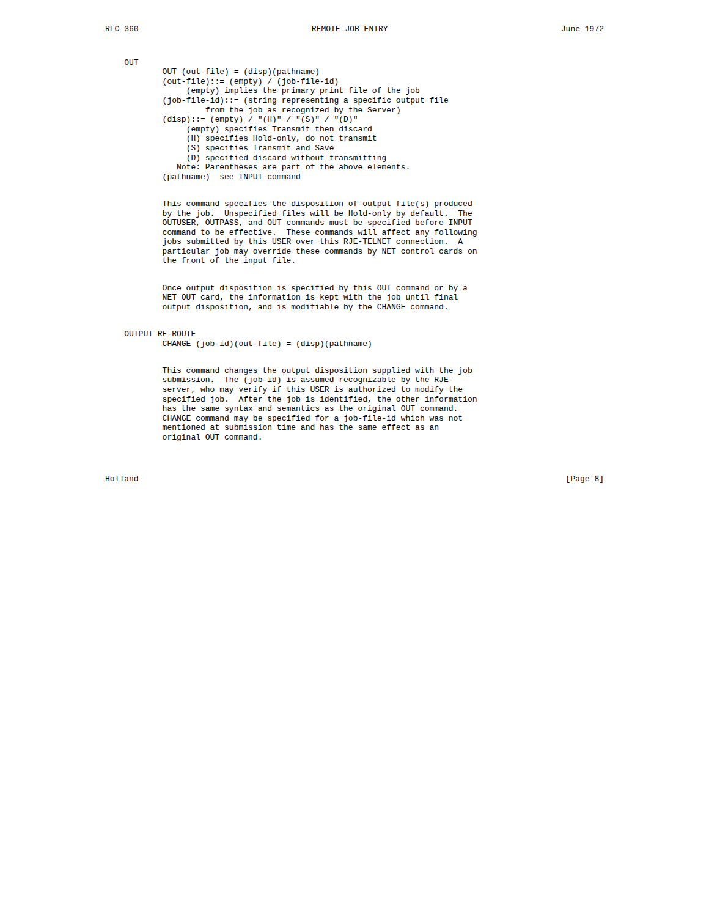RFC 360 REMOTE JOB ENTRY June 1972
OUT
OUT (out-file) = (disp)(pathname)
(out-file)::= (empty) / (job-file-id)
     (empty) implies the primary print file of the job
(job-file-id)::= (string representing a specific output file
         from the job as recognized by the Server)
(disp)::= (empty) / "(H)" / "(S)" / "(D)"
     (empty) specifies Transmit then discard
     (H) specifies Hold-only, do not transmit
     (S) specifies Transmit and Save
     (D) specified discard without transmitting
   Note: Parentheses are part of the above elements.
(pathname)  see INPUT command
This command specifies the disposition of output file(s) produced
by the job.  Unspecified files will be Hold-only by default.  The
OUTUSER, OUTPASS, and OUT commands must be specified before INPUT
command to be effective.  These commands will affect any following
jobs submitted by this USER over this RJE-TELNET connection.  A
particular job may override these commands by NET control cards on
the front of the input file.
Once output disposition is specified by this OUT command or by a
NET OUT card, the information is kept with the job until final
output disposition, and is modifiable by the CHANGE command.
OUTPUT RE-ROUTE
CHANGE (job-id)(out-file) = (disp)(pathname)
This command changes the output disposition supplied with the job
submission.  The (job-id) is assumed recognizable by the RJE-
server, who may verify if this USER is authorized to modify the
specified job.  After the job is identified, the other information
has the same syntax and semantics as the original OUT command.
CHANGE command may be specified for a job-file-id which was not
mentioned at submission time and has the same effect as an
original OUT command.
Holland [Page 8]